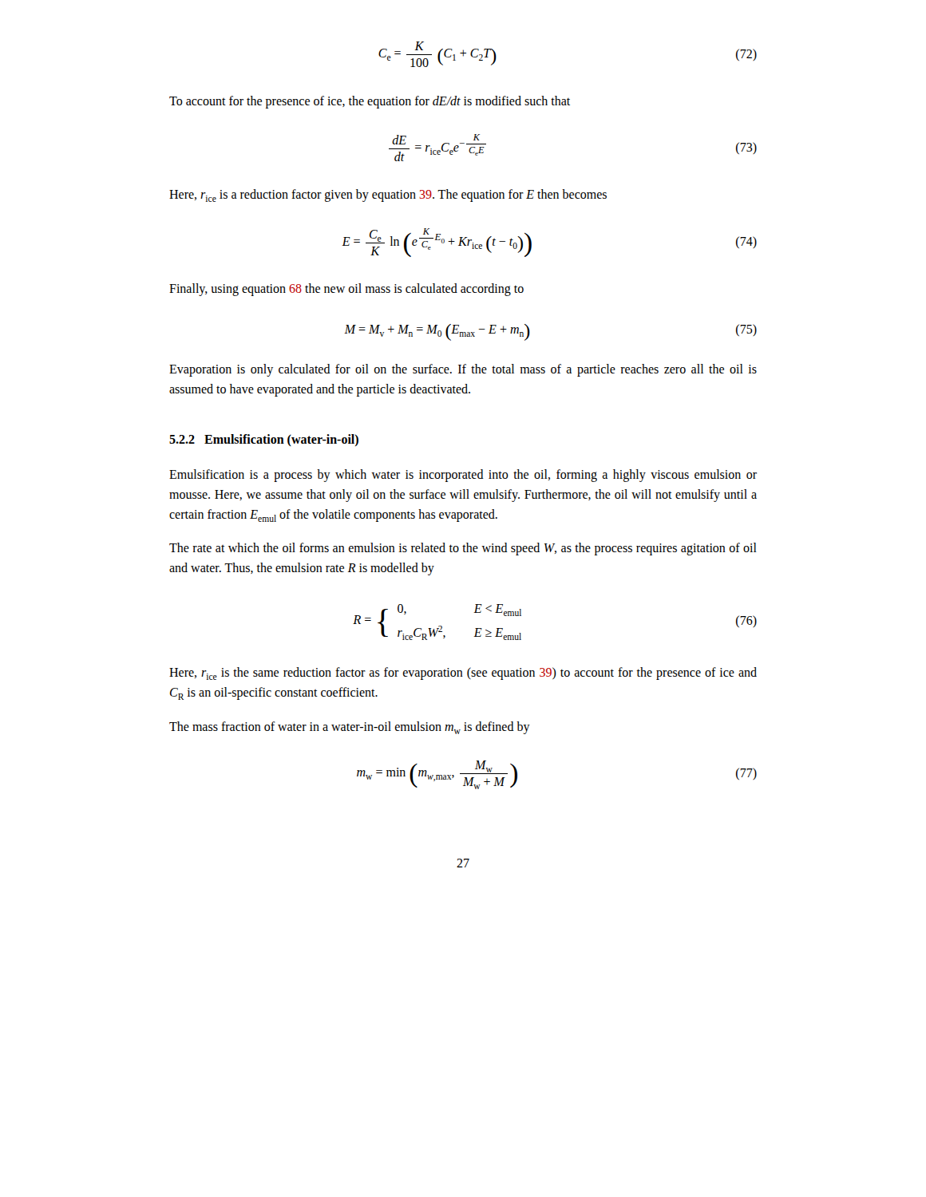Ce = K 100 (C1 + C2T)
(72)
To account for the presence of ice, the equation for dE/dt is modified such that
dE dt = riceCee−KCeE
(73)
Here, rice is a reduction factor given by equation 39. The equation for E then becomes
E = Ce K ln (eKCe E0 + Krice (t − t0))
(74)
Finally, using equation 68 the new oil mass is calculated according to
M = Mv + Mn = M0 (Emax − E + mn)
(75)
Evaporation is only calculated for oil on the surface. If the total mass of a particle reaches zero all the oil is assumed to have evaporated and the particle is deactivated.
5.2.2 Emulsification (water-in-oil)
Emulsification is a process by which water is incorporated into the oil, forming a highly viscous emulsion or mousse. Here, we assume that only oil on the surface will emulsify. Furthermore, the oil will not emulsify until a certain fraction Eemul of the volatile components has evaporated.
The rate at which the oil forms an emulsion is related to the wind speed W, as the process requires agitation of oil and water. Thus, the emulsion rate R is modelled by
R = { 0, E < Eemul riceCRW2, E ≥ Eemul
(76)
Here, rice is the same reduction factor as for evaporation (see equation 39) to account for the presence of ice and CR is an oil-specific constant coefficient.
The mass fraction of water in a water-in-oil emulsion mw is defined by
mw = min (mw,max, Mw Mw + M)
(77)
27